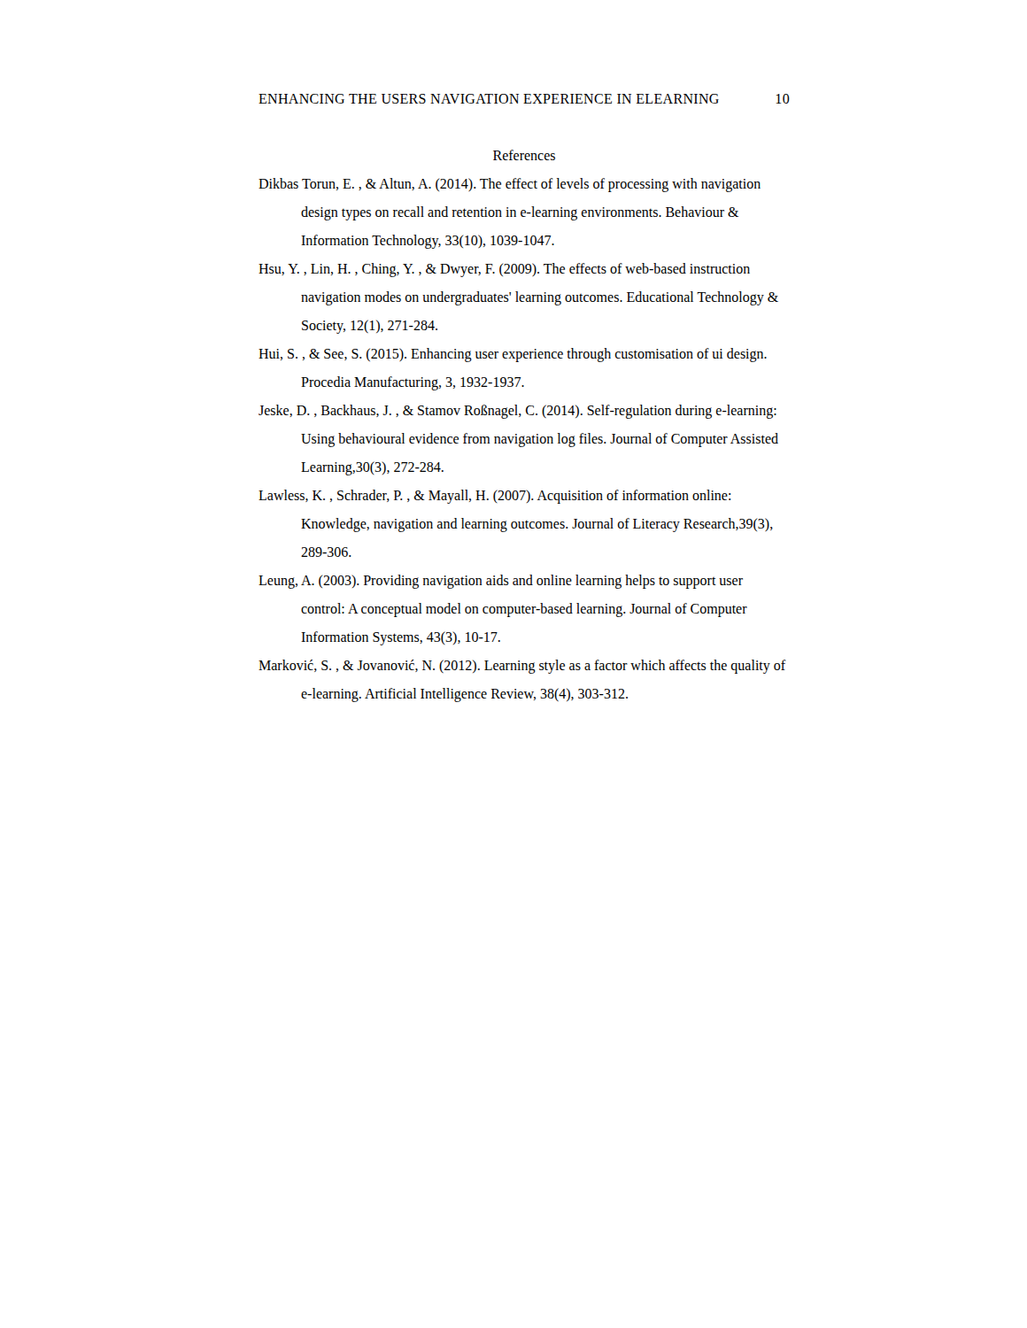Enhancing the users navigation experience in elearning 10
References
Dikbas Torun, E. , & Altun, A. (2014). The effect of levels of processing with navigation design types on recall and retention in e-learning environments. Behaviour & Information Technology, 33(10), 1039-1047.
Hsu, Y. , Lin, H. , Ching, Y. , & Dwyer, F. (2009). The effects of web-based instruction navigation modes on undergraduates' learning outcomes. Educational Technology & Society, 12(1), 271-284.
Hui, S. , & See, S. (2015). Enhancing user experience through customisation of ui design. Procedia Manufacturing, 3, 1932-1937.
Jeske, D. , Backhaus, J. , & Stamov Roßnagel, C. (2014). Self‐regulation during e-learning: Using behavioural evidence from navigation log files. Journal of Computer Assisted Learning,30(3), 272-284.
Lawless, K. , Schrader, P. , & Mayall, H. (2007). Acquisition of information online: Knowledge, navigation and learning outcomes. Journal of Literacy Research,39(3), 289-306.
Leung, A. (2003). Providing navigation aids and online learning helps to support user control: A conceptual model on computer-based learning. Journal of Computer Information Systems, 43(3), 10-17.
Marković, S. , & Jovanović, N. (2012). Learning style as a factor which affects the quality of e-learning. Artificial Intelligence Review, 38(4), 303-312.